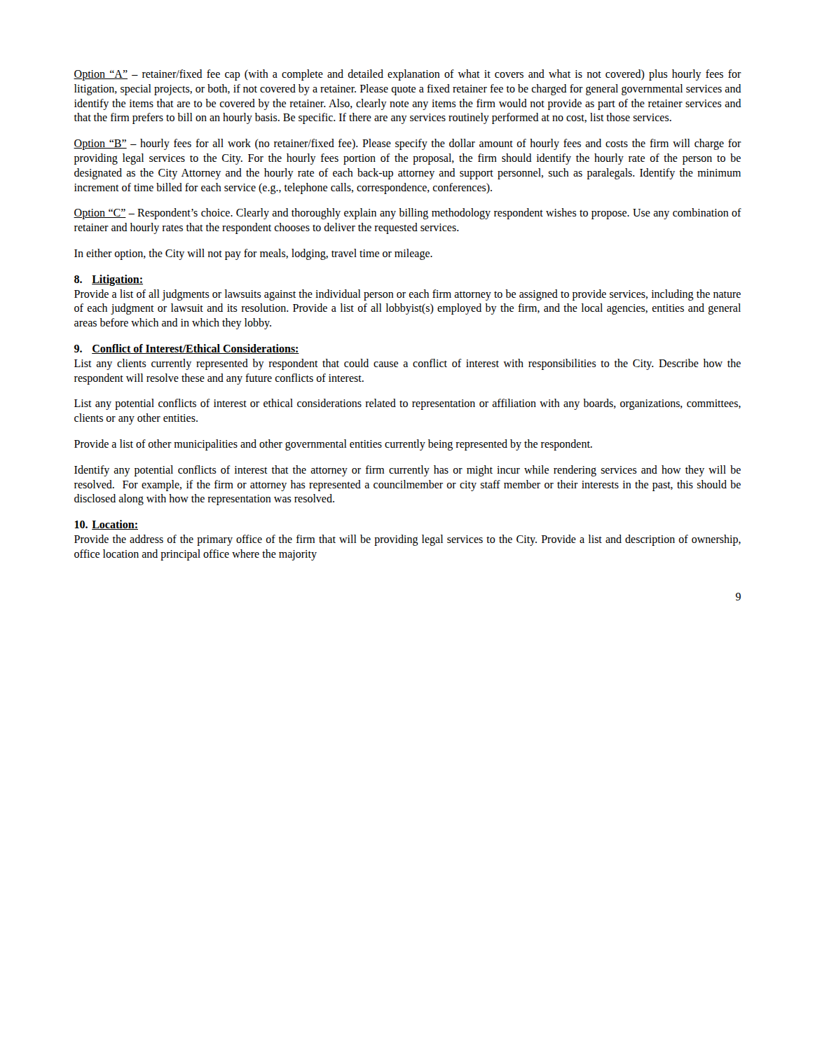Option “A” – retainer/fixed fee cap (with a complete and detailed explanation of what it covers and what is not covered) plus hourly fees for litigation, special projects, or both, if not covered by a retainer. Please quote a fixed retainer fee to be charged for general governmental services and identify the items that are to be covered by the retainer. Also, clearly note any items the firm would not provide as part of the retainer services and that the firm prefers to bill on an hourly basis. Be specific. If there are any services routinely performed at no cost, list those services.
Option “B” – hourly fees for all work (no retainer/fixed fee). Please specify the dollar amount of hourly fees and costs the firm will charge for providing legal services to the City. For the hourly fees portion of the proposal, the firm should identify the hourly rate of the person to be designated as the City Attorney and the hourly rate of each back-up attorney and support personnel, such as paralegals. Identify the minimum increment of time billed for each service (e.g., telephone calls, correspondence, conferences).
Option “C” – Respondent’s choice. Clearly and thoroughly explain any billing methodology respondent wishes to propose. Use any combination of retainer and hourly rates that the respondent chooses to deliver the requested services.
In either option, the City will not pay for meals, lodging, travel time or mileage.
8. Litigation:
Provide a list of all judgments or lawsuits against the individual person or each firm attorney to be assigned to provide services, including the nature of each judgment or lawsuit and its resolution. Provide a list of all lobbyist(s) employed by the firm, and the local agencies, entities and general areas before which and in which they lobby.
9. Conflict of Interest/Ethical Considerations:
List any clients currently represented by respondent that could cause a conflict of interest with responsibilities to the City. Describe how the respondent will resolve these and any future conflicts of interest.
List any potential conflicts of interest or ethical considerations related to representation or affiliation with any boards, organizations, committees, clients or any other entities.
Provide a list of other municipalities and other governmental entities currently being represented by the respondent.
Identify any potential conflicts of interest that the attorney or firm currently has or might incur while rendering services and how they will be resolved. For example, if the firm or attorney has represented a councilmember or city staff member or their interests in the past, this should be disclosed along with how the representation was resolved.
10. Location:
Provide the address of the primary office of the firm that will be providing legal services to the City. Provide a list and description of ownership, office location and principal office where the majority
9